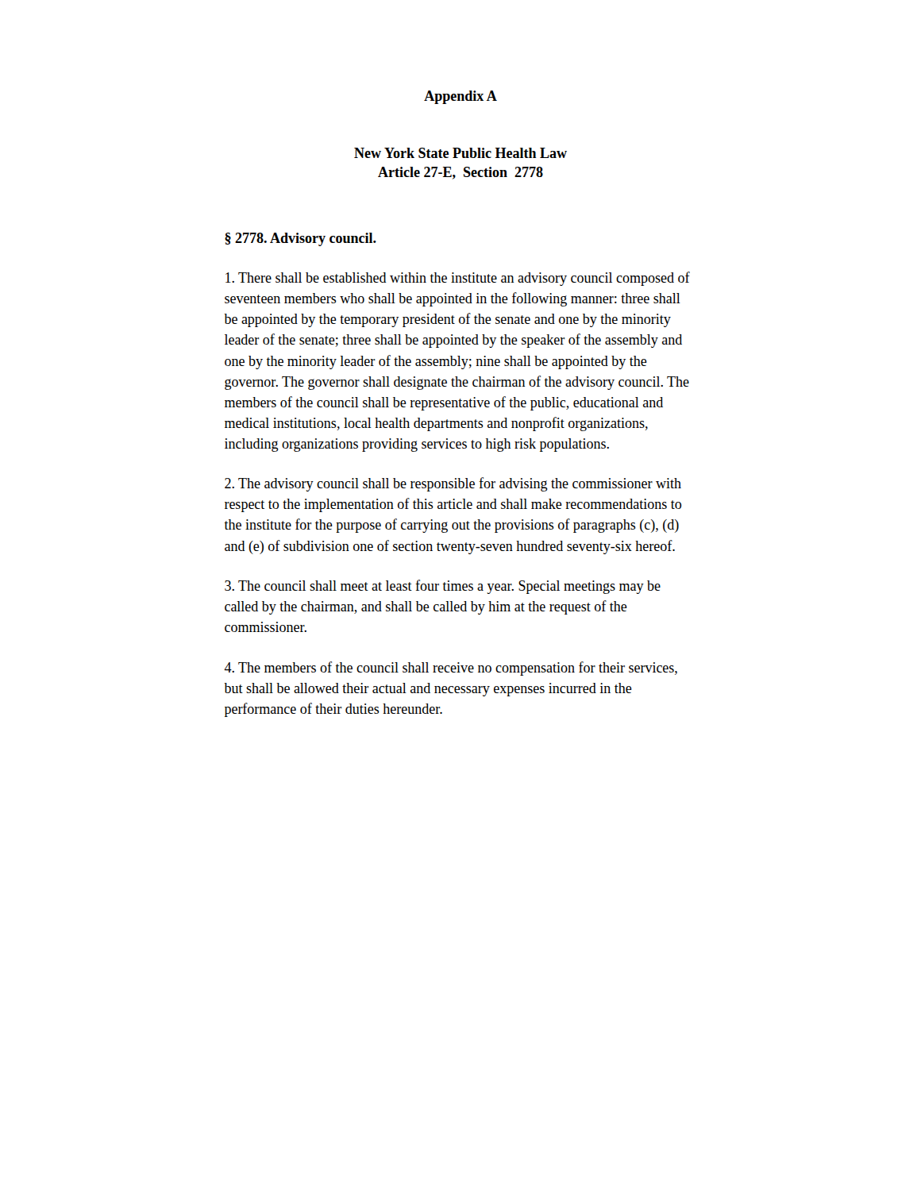Appendix A
New York State Public Health Law Article 27-E, Section 2778
§ 2778. Advisory council.
1. There shall be established within the institute an advisory council composed of seventeen members who shall be appointed in the following manner: three shall be appointed by the temporary president of the senate and one by the minority leader of the senate; three shall be appointed by the speaker of the assembly and one by the minority leader of the assembly; nine shall be appointed by the governor. The governor shall designate the chairman of the advisory council. The members of the council shall be representative of the public, educational and medical institutions, local health departments and nonprofit organizations, including organizations providing services to high risk populations.
2. The advisory council shall be responsible for advising the commissioner with respect to the implementation of this article and shall make recommendations to the institute for the purpose of carrying out the provisions of paragraphs (c), (d) and (e) of subdivision one of section twenty-seven hundred seventy-six hereof.
3. The council shall meet at least four times a year. Special meetings may be called by the chairman, and shall be called by him at the request of the commissioner.
4. The members of the council shall receive no compensation for their services, but shall be allowed their actual and necessary expenses incurred in the performance of their duties hereunder.